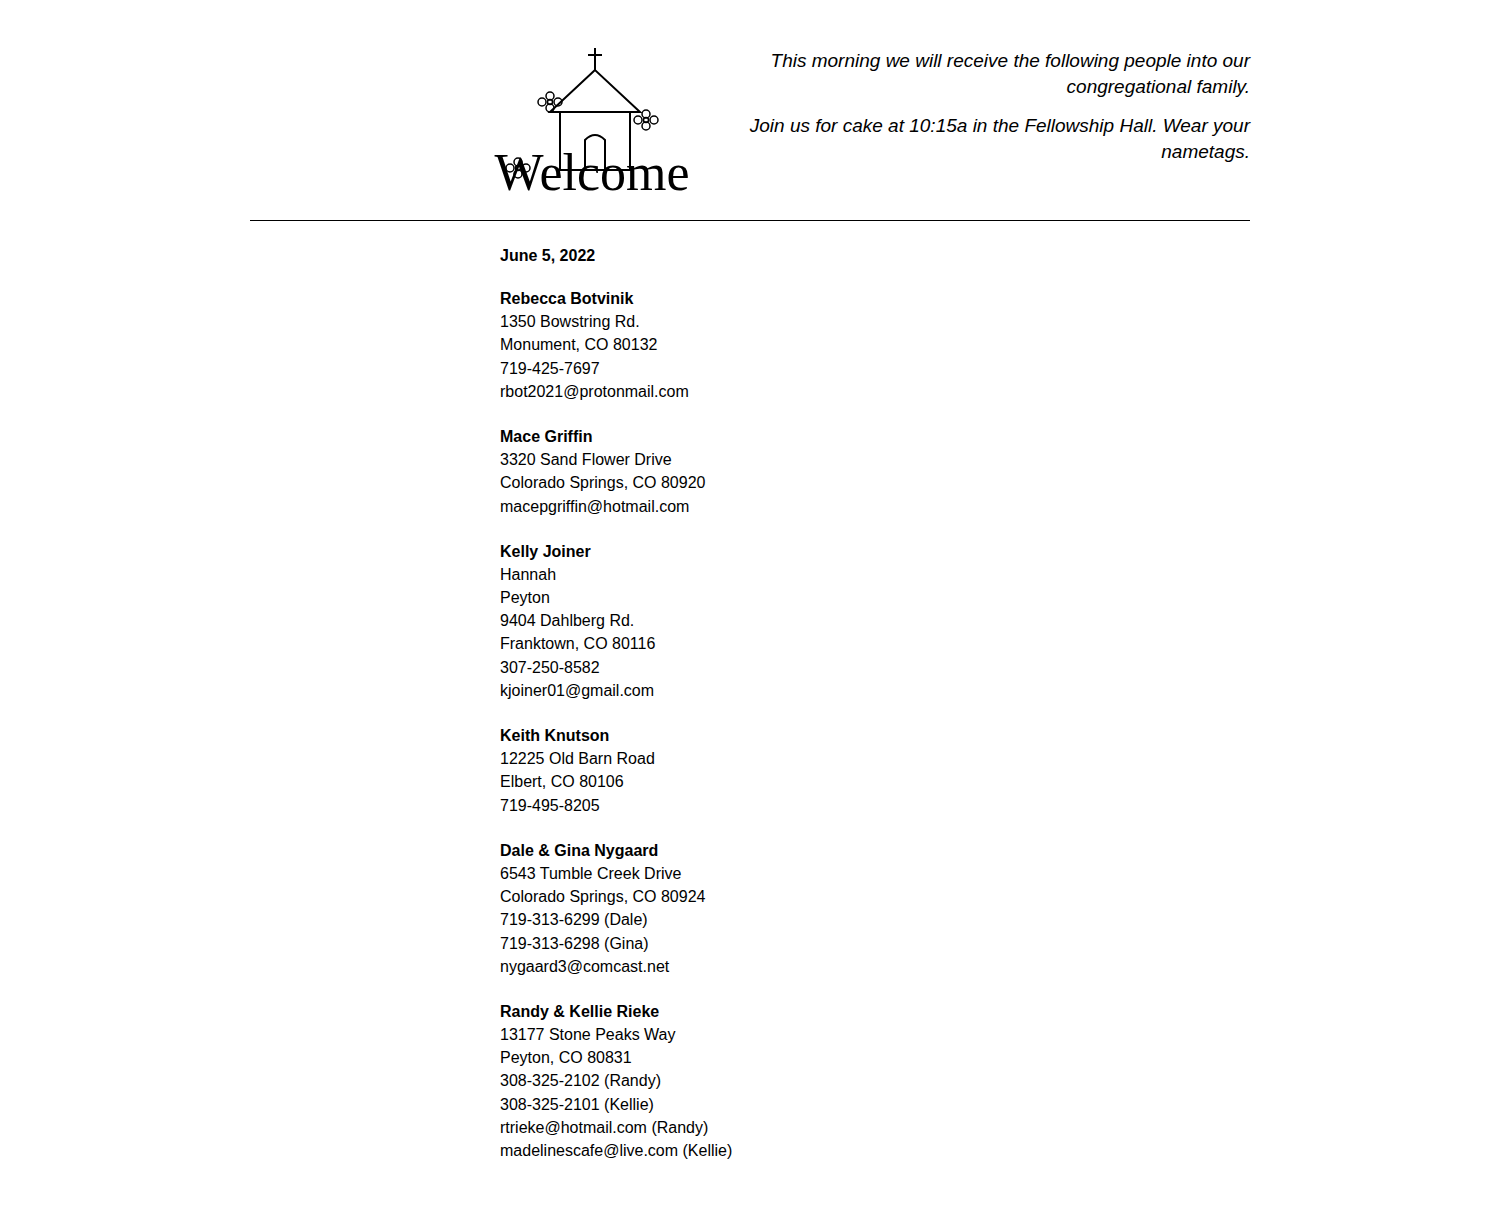Welcome
This morning we will receive the following people into our congregational family.
Join us for cake at 10:15a in the Fellowship Hall. Wear your nametags.
June 5, 2022
Rebecca Botvinik
1350 Bowstring Rd.
Monument, CO 80132
719-425-7697
rbot2021@protonmail.com
Mace Griffin
3320 Sand Flower Drive
Colorado Springs, CO 80920
macepgriffin@hotmail.com
Kelly Joiner
Hannah
Peyton
9404 Dahlberg Rd.
Franktown, CO 80116
307-250-8582
kjoiner01@gmail.com
Keith Knutson
12225 Old Barn Road
Elbert, CO 80106
719-495-8205
Dale & Gina Nygaard
6543 Tumble Creek Drive
Colorado Springs, CO 80924
719-313-6299 (Dale)
719-313-6298 (Gina)
nygaard3@comcast.net
Randy & Kellie Rieke
13177 Stone Peaks Way
Peyton, CO 80831
308-325-2102 (Randy)
308-325-2101 (Kellie)
rtrieke@hotmail.com (Randy)
madelinescafe@live.com (Kellie)